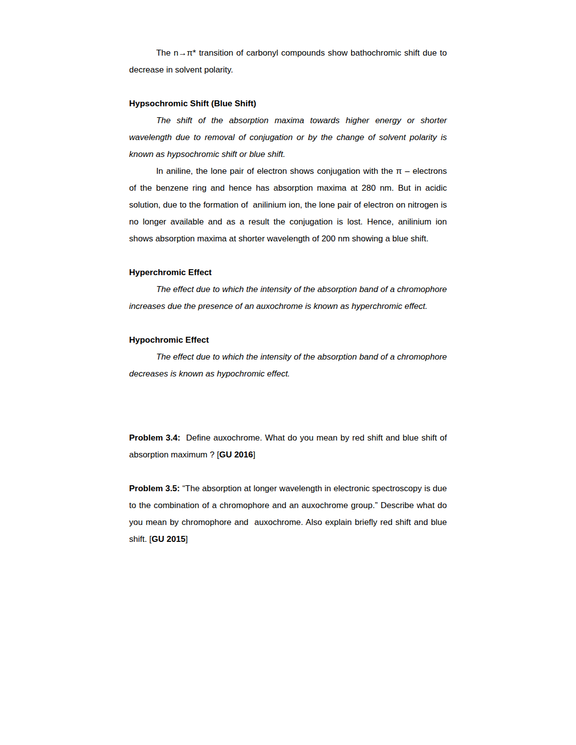The n→π* transition of carbonyl compounds show bathochromic shift due to decrease in solvent polarity.
Hypsochromic Shift (Blue Shift)
The shift of the absorption maxima towards higher energy or shorter wavelength due to removal of conjugation or by the change of solvent polarity is known as hypsochromic shift or blue shift.
In aniline, the lone pair of electron shows conjugation with the π – electrons of the benzene ring and hence has absorption maxima at 280 nm. But in acidic solution, due to the formation of anilinium ion, the lone pair of electron on nitrogen is no longer available and as a result the conjugation is lost. Hence, anilinium ion shows absorption maxima at shorter wavelength of 200 nm showing a blue shift.
Hyperchromic Effect
The effect due to which the intensity of the absorption band of a chromophore increases due the presence of an auxochrome is known as hyperchromic effect.
Hypochromic Effect
The effect due to which the intensity of the absorption band of a chromophore decreases is known as hypochromic effect.
Problem 3.4: Define auxochrome. What do you mean by red shift and blue shift of absorption maximum ? [GU 2016]
Problem 3.5: “The absorption at longer wavelength in electronic spectroscopy is due to the combination of a chromophore and an auxochrome group.” Describe what do you mean by chromophore and auxochrome. Also explain briefly red shift and blue shift. [GU 2015]